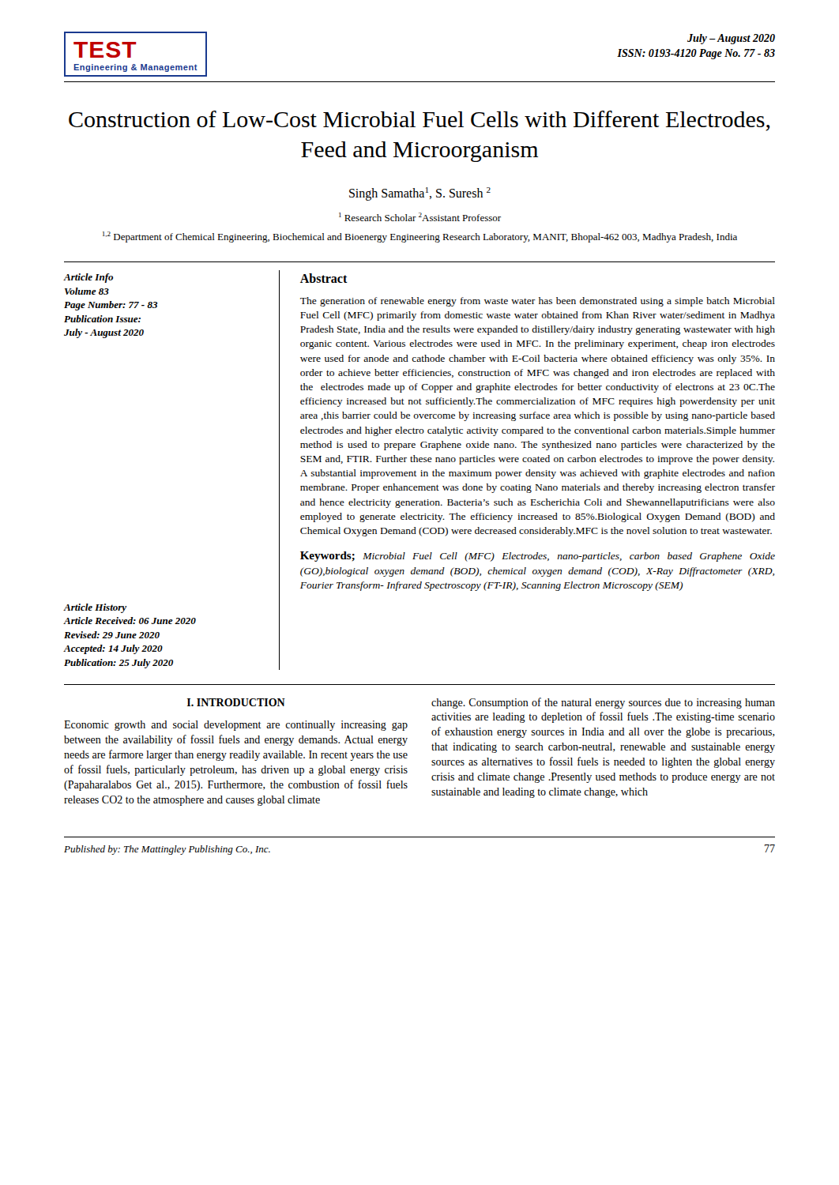TEST
Engineering & Management
July – August 2020
ISSN: 0193-4120 Page No. 77 - 83
Construction of Low-Cost Microbial Fuel Cells with Different Electrodes, Feed and Microorganism
Singh Samatha1, S. Suresh 2
1 Research Scholar 2Assistant Professor
1,2 Department of Chemical Engineering, Biochemical and Bioenergy Engineering Research Laboratory, MANIT, Bhopal-462 003, Madhya Pradesh, India
Article Info
Volume 83
Page Number: 77 - 83
Publication Issue:
July - August 2020
Article History
Article Received: 06 June 2020
Revised: 29 June 2020
Accepted: 14 July 2020
Publication: 25 July 2020
Abstract
The generation of renewable energy from waste water has been demonstrated using a simple batch Microbial Fuel Cell (MFC) primarily from domestic waste water obtained from Khan River water/sediment in Madhya Pradesh State, India and the results were expanded to distillery/dairy industry generating wastewater with high organic content. Various electrodes were used in MFC. In the preliminary experiment, cheap iron electrodes were used for anode and cathode chamber with E-Coil bacteria where obtained efficiency was only 35%. In order to achieve better efficiencies, construction of MFC was changed and iron electrodes are replaced with the electrodes made up of Copper and graphite electrodes for better conductivity of electrons at 23 0C.The efficiency increased but not sufficiently.The commercialization of MFC requires high powerdensity per unit area ,this barrier could be overcome by increasing surface area which is possible by using nano-particle based electrodes and higher electro catalytic activity compared to the conventional carbon materials.Simple hummer method is used to prepare Graphene oxide nano. The synthesized nano particles were characterized by the SEM and, FTIR. Further these nano particles were coated on carbon electrodes to improve the power density. A substantial improvement in the maximum power density was achieved with graphite electrodes and nafion membrane. Proper enhancement was done by coating Nano materials and thereby increasing electron transfer and hence electricity generation. Bacteria’s such as Escherichia Coli and Shewannellaputrificians were also employed to generate electricity. The efficiency increased to 85%.Biological Oxygen Demand (BOD) and Chemical Oxygen Demand (COD) were decreased considerably.MFC is the novel solution to treat wastewater.
Keywords; Microbial Fuel Cell (MFC) Electrodes, nano-particles, carbon based Graphene Oxide (GO),biological oxygen demand (BOD), chemical oxygen demand (COD), X-Ray Diffractometer (XRD, Fourier Transform- Infrared Spectroscopy (FT-IR), Scanning Electron Microscopy (SEM)
I. INTRODUCTION
Economic growth and social development are continually increasing gap between the availability of fossil fuels and energy demands. Actual energy needs are farmore larger than energy readily available. In recent years the use of fossil fuels, particularly petroleum, has driven up a global energy crisis (Papaharalabos Get al., 2015). Furthermore, the combustion of fossil fuels releases CO2 to the atmosphere and causes global climate
change. Consumption of the natural energy sources due to increasing human activities are leading to depletion of fossil fuels .The existing-time scenario of exhaustion energy sources in India and all over the globe is precarious, that indicating to search carbon-neutral, renewable and sustainable energy sources as alternatives to fossil fuels is needed to lighten the global energy crisis and climate change .Presently used methods to produce energy are not sustainable and leading to climate change, which
Published by: The Mattingley Publishing Co., Inc.
77